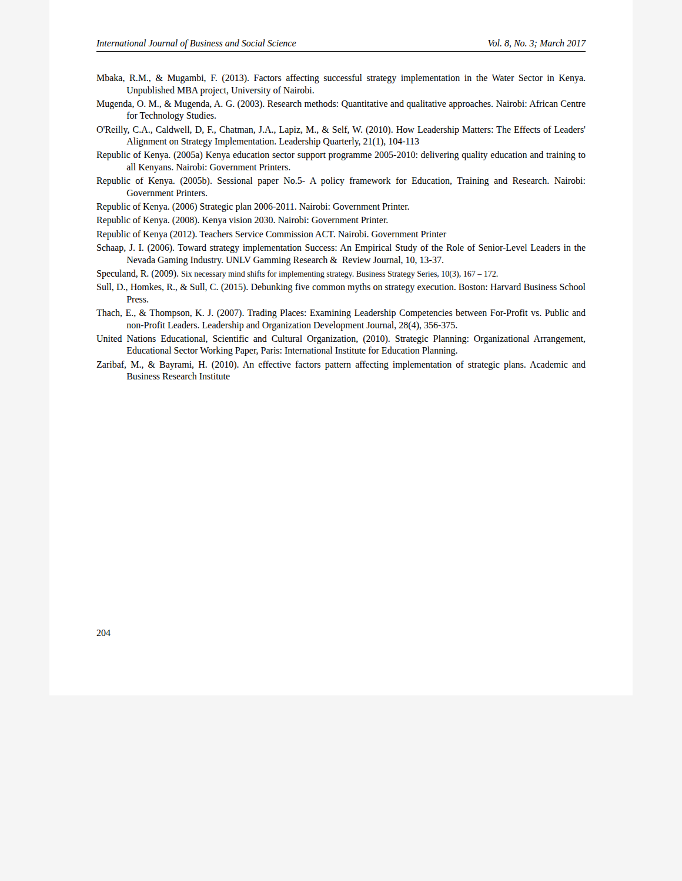International Journal of Business and Social Science
Vol. 8, No. 3; March 2017
Mbaka, R.M., & Mugambi, F. (2013). Factors affecting successful strategy implementation in the Water Sector in Kenya. Unpublished MBA project, University of Nairobi.
Mugenda, O. M., & Mugenda, A. G. (2003). Research methods: Quantitative and qualitative approaches. Nairobi: African Centre for Technology Studies.
O'Reilly, C.A., Caldwell, D, F., Chatman, J.A., Lapiz, M., & Self, W. (2010). How Leadership Matters: The Effects of Leaders' Alignment on Strategy Implementation. Leadership Quarterly, 21(1), 104-113
Republic of Kenya. (2005a) Kenya education sector support programme 2005-2010: delivering quality education and training to all Kenyans. Nairobi: Government Printers.
Republic of Kenya. (2005b). Sessional paper No.5- A policy framework for Education, Training and Research. Nairobi: Government Printers.
Republic of Kenya. (2006) Strategic plan 2006-2011. Nairobi: Government Printer.
Republic of Kenya. (2008). Kenya vision 2030. Nairobi: Government Printer.
Republic of Kenya (2012). Teachers Service Commission ACT. Nairobi. Government Printer
Schaap, J. I. (2006). Toward strategy implementation Success: An Empirical Study of the Role of Senior-Level Leaders in the Nevada Gaming Industry. UNLV Gamming Research & Review Journal, 10, 13-37.
Speculand, R. (2009). Six necessary mind shifts for implementing strategy. Business Strategy Series, 10(3), 167 – 172.
Sull, D., Homkes, R., & Sull, C. (2015). Debunking five common myths on strategy execution. Boston: Harvard Business School Press.
Thach, E., & Thompson, K. J. (2007). Trading Places: Examining Leadership Competencies between For-Profit vs. Public and non-Profit Leaders. Leadership and Organization Development Journal, 28(4), 356-375.
United Nations Educational, Scientific and Cultural Organization, (2010). Strategic Planning: Organizational Arrangement, Educational Sector Working Paper, Paris: International Institute for Education Planning.
Zaribaf, M., & Bayrami, H. (2010). An effective factors pattern affecting implementation of strategic plans. Academic and Business Research Institute
204